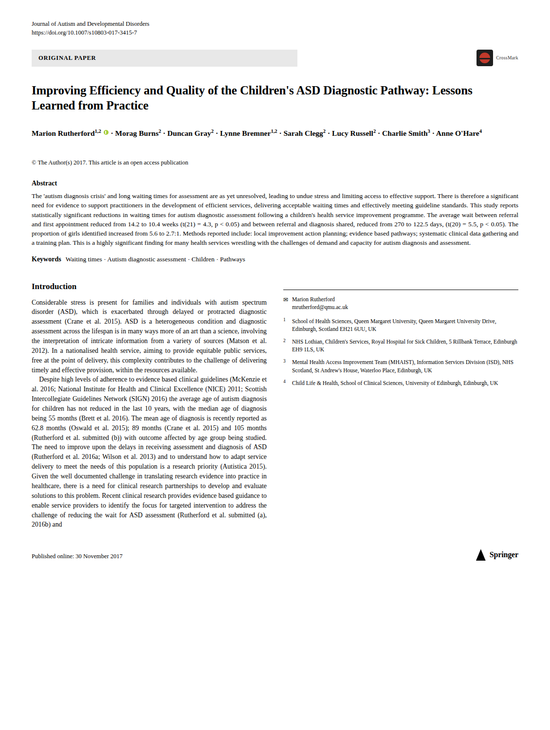Journal of Autism and Developmental Disorders https://doi.org/10.1007/s10803-017-3415-7
Original Paper
CrossMark
Improving Efficiency and Quality of the Children's ASD Diagnostic Pathway: Lessons Learned from Practice
Marion Rutherford1,2 · Morag Burns2 · Duncan Gray2 · Lynne Bremner1,2 · Sarah Clegg2 · Lucy Russell2 · Charlie Smith3 · Anne O'Hare4
© The Author(s) 2017. This article is an open access publication
Abstract
The 'autism diagnosis crisis' and long waiting times for assessment are as yet unresolved, leading to undue stress and limiting access to effective support. There is therefore a significant need for evidence to support practitioners in the development of efficient services, delivering acceptable waiting times and effectively meeting guideline standards. This study reports statistically significant reductions in waiting times for autism diagnostic assessment following a children's health service improvement programme. The average wait between referral and first appointment reduced from 14.2 to 10.4 weeks (t(21) = 4.3, p < 0.05) and between referral and diagnosis shared, reduced from 270 to 122.5 days, (t(20) = 5.5, p < 0.05). The proportion of girls identified increased from 5.6 to 2.7:1. Methods reported include: local improvement action planning; evidence based pathways; systematic clinical data gathering and a training plan. This is a highly significant finding for many health services wrestling with the challenges of demand and capacity for autism diagnosis and assessment.
Keywords Waiting times · Autism diagnostic assessment · Children · Pathways
Introduction
Considerable stress is present for families and individuals with autism spectrum disorder (ASD), which is exacerbated through delayed or protracted diagnostic assessment (Crane et al. 2015). ASD is a heterogeneous condition and diagnostic assessment across the lifespan is in many ways more of an art than a science, involving the interpretation of intricate information from a variety of sources (Matson et al. 2012). In a nationalised health service, aiming to provide equitable public services, free at the point of delivery, this complexity contributes to the challenge of delivering timely and effective provision, within the resources available.
Despite high levels of adherence to evidence based clinical guidelines (McKenzie et al. 2016; National Institute for Health and Clinical Excellence (NICE) 2011; Scottish Intercollegiate Guidelines Network (SIGN) 2016) the average age of autism diagnosis for children has not reduced in the last 10 years, with the median age of diagnosis being 55 months (Brett et al. 2016). The mean age of diagnosis is recently reported as 62.8 months (Oswald et al. 2015); 89 months (Crane et al. 2015) and 105 months (Rutherford et al. submitted (b)) with outcome affected by age group being studied. The need to improve upon the delays in receiving assessment and diagnosis of ASD (Rutherford et al. 2016a; Wilson et al. 2013) and to understand how to adapt service delivery to meet the needs of this population is a research priority (Autistica 2015). Given the well documented challenge in translating research evidence into practice in healthcare, there is a need for clinical research partnerships to develop and evaluate solutions to this problem. Recent clinical research provides evidence based guidance to enable service providers to identify the focus for targeted intervention to address the challenge of reducing the wait for ASD assessment (Rutherford et al. submitted (a), 2016b) and
✉ Marion Rutherford
mrutherford@qmu.ac.uk
School of Health Sciences, Queen Margaret University, Queen Margaret University Drive, Edinburgh, Scotland EH21 6UU, UK
NHS Lothian, Children's Services, Royal Hospital for Sick Children, 5 Rillbank Terrace, Edinburgh EH9 1LS, UK
Mental Health Access Improvement Team (MHAIST), Information Services Division (ISD), NHS Scotland, St Andrew's House, Waterloo Place, Edinburgh, UK
Child Life & Health, School of Clinical Sciences, University of Edinburgh, Edinburgh, UK
Published online: 30 November 2017
Springer